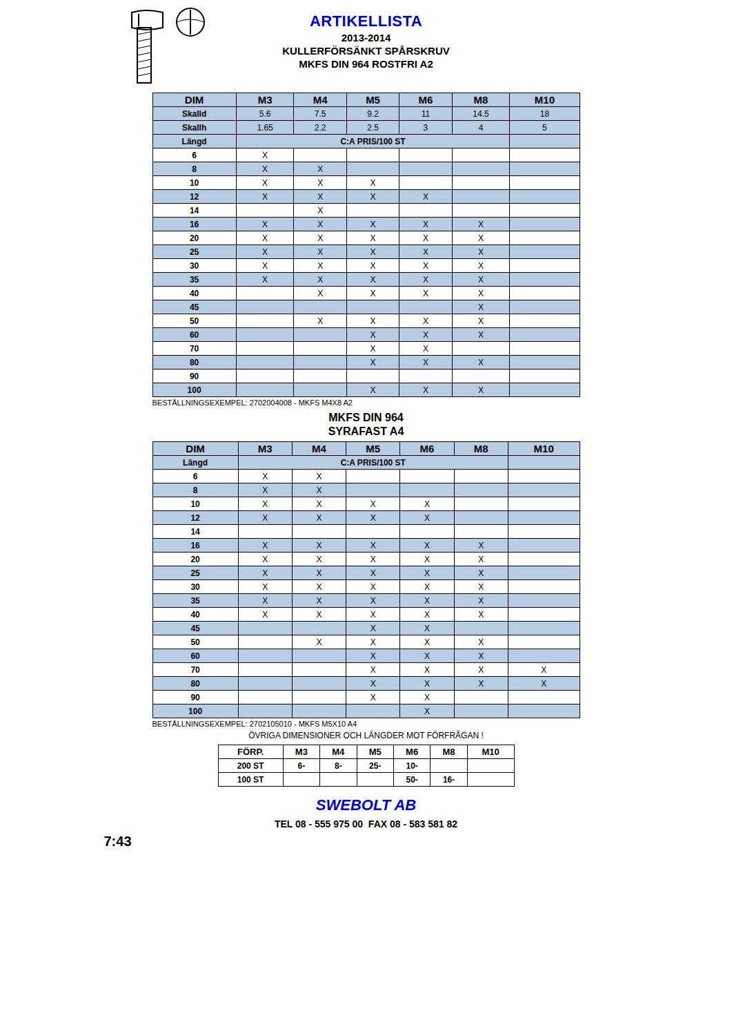ARTIKELLISTA
2013-2014
KULLERFÖRSÄNKT SPÅRSKRUV
MKFS DIN 964 ROSTFRI A2
| DIM | M3 | M4 | M5 | M6 | M8 | M10 |
| --- | --- | --- | --- | --- | --- | --- |
| Skalld | 5.6 | 7.5 | 9.2 | 11 | 14.5 | 18 |
| Skallh | 1.65 | 2.2 | 2.5 | 3 | 4 | 5 |
| Längd | C:A PRIS/100 ST | |
| 6 | X | | | | | |
| 8 | X | X | | | | |
| 10 | X | X | X | | | |
| 12 | X | X | X | X | | |
| 14 | | X | | | | |
| 16 | X | X | X | X | X | |
| 20 | X | X | X | X | X | |
| 25 | X | X | X | X | X | |
| 30 | X | X | X | X | X | |
| 35 | X | X | X | X | X | |
| 40 | | X | X | X | X | |
| 45 | | | | | X | |
| 50 | | X | X | X | X | |
| 60 | | | X | X | X | |
| 70 | | | X | X | | |
| 80 | | | X | X | X | |
| 90 | | | | | | |
| 100 | | | X | X | X | |
BESTÄLLNINGSEXEMPEL: 2702004008 - MKFS M4X8 A2
MKFS DIN 964
SYRAFAST A4
| DIM | M3 | M4 | M5 | M6 | M8 | M10 |
| --- | --- | --- | --- | --- | --- | --- |
| Längd | C:A PRIS/100 ST | |
| 6 | X | X | | | | |
| 8 | X | X | | | | |
| 10 | X | X | X | X | | |
| 12 | X | X | X | X | | |
| 14 | | | | | | |
| 16 | X | X | X | X | X | |
| 20 | X | X | X | X | X | |
| 25 | X | X | X | X | X | |
| 30 | X | X | X | X | X | |
| 35 | X | X | X | X | X | |
| 40 | X | X | X | X | X | |
| 45 | | | X | X | | |
| 50 | | X | X | X | X | |
| 60 | | | X | X | X | |
| 70 | | | X | X | X | X |
| 80 | | | X | X | X | X |
| 90 | | | X | X | | |
| 100 | | | | X | | |
BESTÄLLNINGSEXEMPEL: 2702105010 - MKFS M5X10 A4
ÖVRIGA DIMENSIONER OCH LÄNGDER MOT FÖRFRÅGAN !
| FÖRP. | M3 | M4 | M5 | M6 | M8 | M10 |
| --- | --- | --- | --- | --- | --- | --- |
| 200 ST | 6- | 8- | 25- | 10- | | |
| 100 ST | | | | 50- | 16- | |
SWEBOLT AB
TEL 08 - 555 975 00 FAX 08 - 583 581 82
7:43